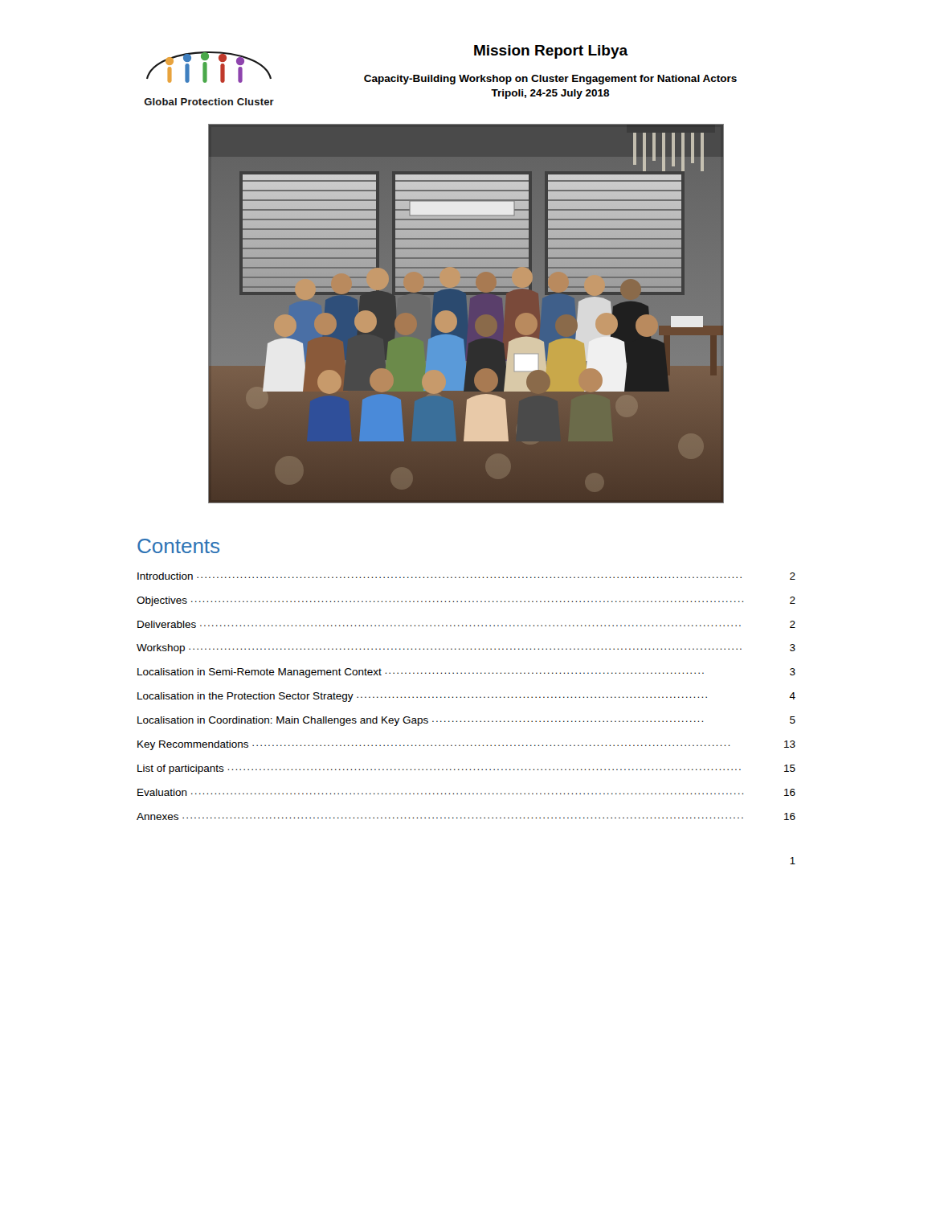Global Protection Cluster
Mission Report Libya
Capacity-Building Workshop on Cluster Engagement for National Actors
Tripoli, 24-25 July 2018
Contents
Introduction .......................................................................................................................................... 2
Objectives ............................................................................................................................................ 2
Deliverables ......................................................................................................................................... 2
Workshop ............................................................................................................................................ 3
Localisation in Semi-Remote Management Context ................................................................................. 3
Localisation in the Protection Sector Strategy ......................................................................................... 4
Localisation in Coordination: Main Challenges and Key Gaps ..................................................................... 5
Key Recommendations ......................................................................................................................... 13
List of participants .................................................................................................................................. 15
Evaluation ............................................................................................................................................ 16
Annexes .............................................................................................................................................. 16
1